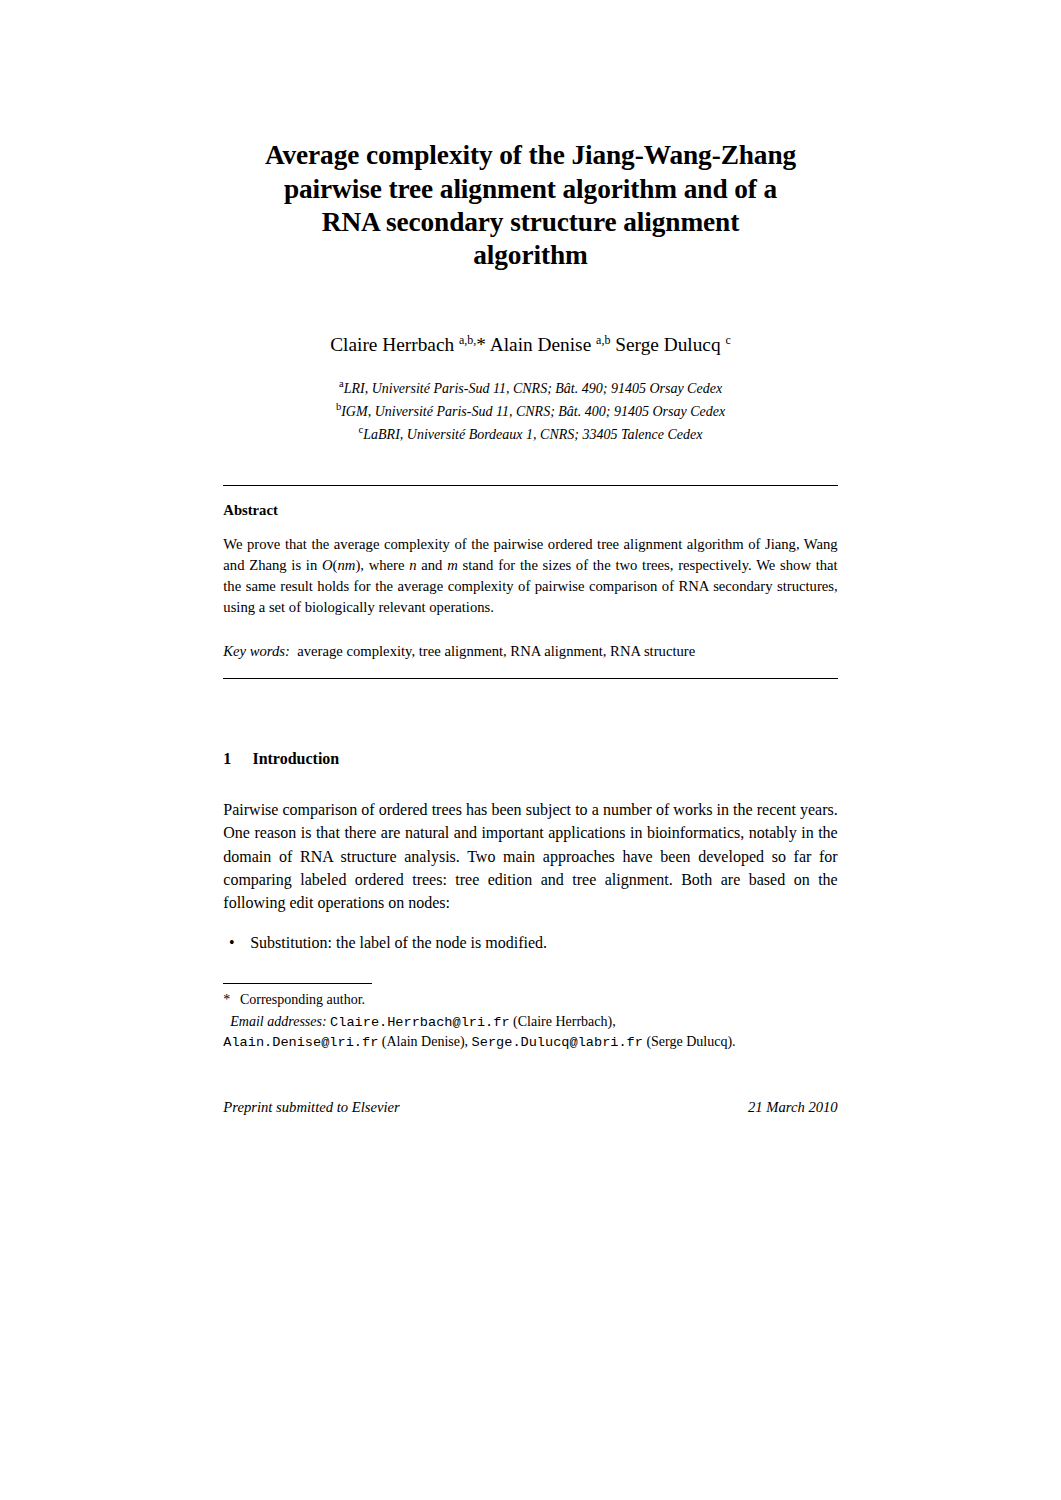Average complexity of the Jiang-Wang-Zhang
pairwise tree alignment algorithm and of a
RNA secondary structure alignment
algorithm
Claire Herrbach a,b,* Alain Denise a,b Serge Dulucq c
aLRI, Université Paris-Sud 11, CNRS; Bât. 490; 91405 Orsay Cedex
bIGM, Université Paris-Sud 11, CNRS; Bât. 400; 91405 Orsay Cedex
cLaBRI, Université Bordeaux 1, CNRS; 33405 Talence Cedex
Abstract
We prove that the average complexity of the pairwise ordered tree alignment algorithm of Jiang, Wang and Zhang is in O(nm), where n and m stand for the sizes of the two trees, respectively. We show that the same result holds for the average complexity of pairwise comparison of RNA secondary structures, using a set of biologically relevant operations.
Key words: average complexity, tree alignment, RNA alignment, RNA structure
1 Introduction
Pairwise comparison of ordered trees has been subject to a number of works in the recent years. One reason is that there are natural and important applications in bioinformatics, notably in the domain of RNA structure analysis. Two main approaches have been developed so far for comparing labeled ordered trees: tree edition and tree alignment. Both are based on the following edit operations on nodes:
Substitution: the label of the node is modified.
*Corresponding author.
Email addresses: Claire.Herrbach@lri.fr (Claire Herrbach),
Alain.Denise@lri.fr (Alain Denise), Serge.Dulucq@labri.fr (Serge Dulucq).
Preprint submitted to Elsevier 21 March 2010